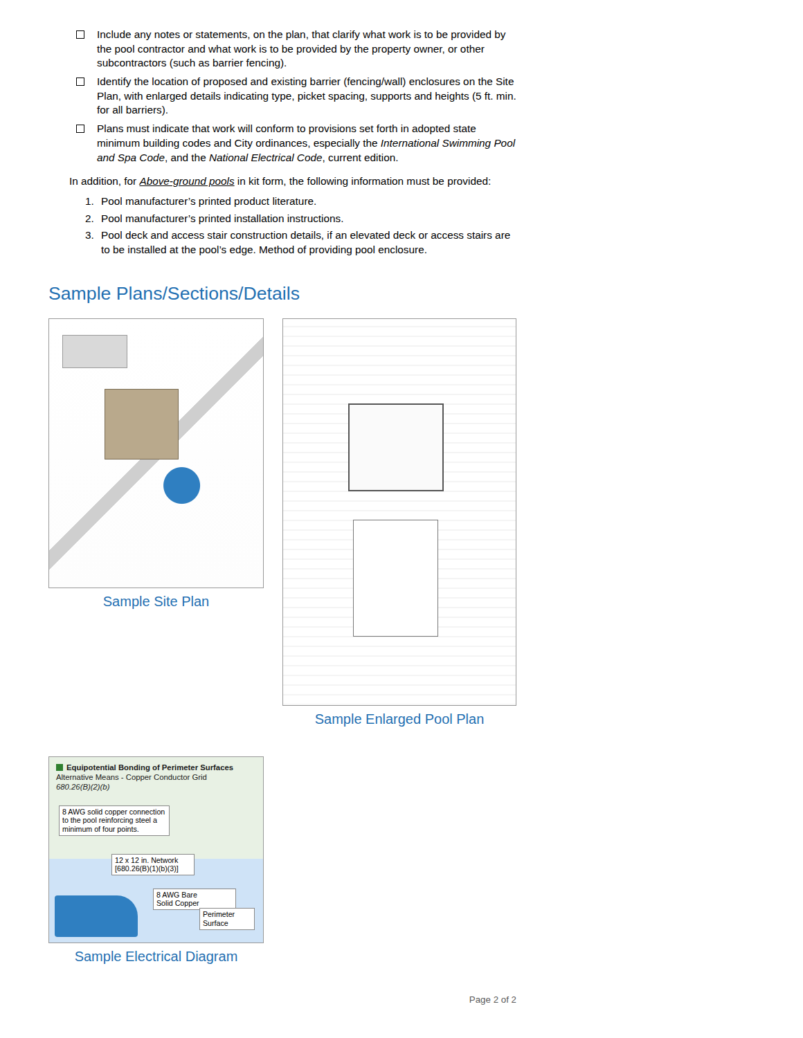Include any notes or statements, on the plan, that clarify what work is to be provided by the pool contractor and what work is to be provided by the property owner, or other subcontractors (such as barrier fencing).
Identify the location of proposed and existing barrier (fencing/wall) enclosures on the Site Plan, with enlarged details indicating type, picket spacing, supports and heights (5 ft. min. for all barriers).
Plans must indicate that work will conform to provisions set forth in adopted state minimum building codes and City ordinances, especially the International Swimming Pool and Spa Code, and the National Electrical Code, current edition.
In addition, for Above-ground pools in kit form, the following information must be provided:
Pool manufacturer’s printed product literature.
Pool manufacturer’s printed installation instructions.
Pool deck and access stair construction details, if an elevated deck or access stairs are to be installed at the pool’s edge. Method of providing pool enclosure.
Sample Plans/Sections/Details
Sample Site Plan
Sample Enlarged Pool Plan
Equipotential Bonding of Perimeter Surfaces
Alternative Means - Copper Conductor Grid
680.26(B)(2)(b)
8 AWG solid copper connection to the pool reinforcing steel a minimum of four points.
12 x 12 in. Network
[680.26(B)(1)(b)(3)]
8 AWG Bare
Solid Copper
Perimeter
Surface
Sample Electrical Diagram
Page 2 of 2